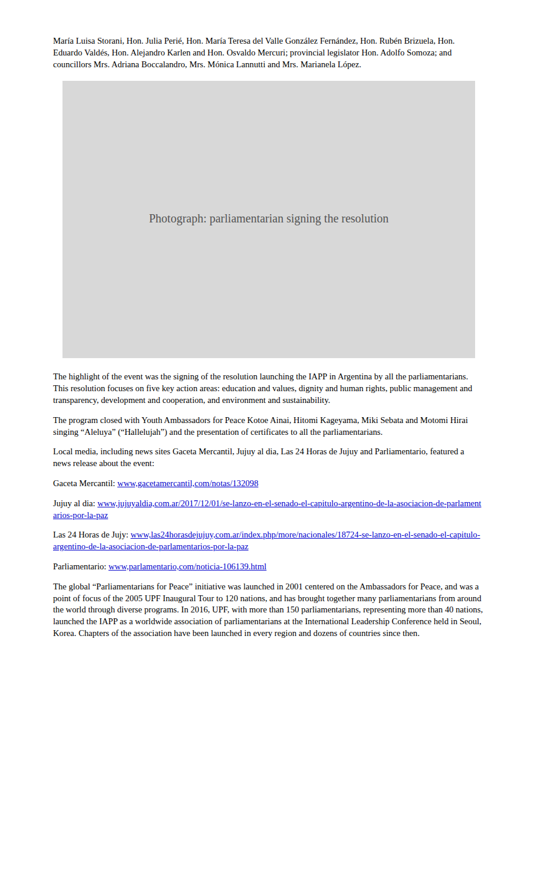María Luisa Storani, Hon. Julia Perié, Hon. María Teresa del Valle González Fernández, Hon. Rubén Brizuela, Hon. Eduardo Valdés, Hon. Alejandro Karlen and Hon. Osvaldo Mercuri; provincial legislator Hon. Adolfo Somoza; and councillors Mrs. Adriana Boccalandro, Mrs. Mónica Lannutti and Mrs. Marianela López.
The highlight of the event was the signing of the resolution launching the IAPP in Argentina by all the parliamentarians. This resolution focuses on five key action areas: education and values, dignity and human rights, public management and transparency, development and cooperation, and environment and sustainability.
The program closed with Youth Ambassadors for Peace Kotoe Ainai, Hitomi Kageyama, Miki Sebata and Motomi Hirai singing “Aleluya” (“Hallelujah”) and the presentation of certificates to all the parliamentarians.
Local media, including news sites Gaceta Mercantil, Jujuy al dia, Las 24 Horas de Jujuy and Parliamentario, featured a news release about the event:
Gaceta Mercantil: www,gacetamercantil,com/notas/132098
Jujuy al dia: www,jujuyaldia,com.ar/2017/12/01/se-lanzo-en-el-senado-el-capitulo-argentino-de-la-asociacion-de-parlamentarios-por-la-paz
Las 24 Horas de Jujy: www,las24horasdejujuy,com.ar/index.php/more/nacionales/18724-se-lanzo-en-el-senado-el-capitulo-argentino-de-la-asociacion-de-parlamentarios-por-la-paz
Parliamentario: www,parlamentario,com/noticia-106139.html
The global “Parliamentarians for Peace” initiative was launched in 2001 centered on the Ambassadors for Peace, and was a point of focus of the 2005 UPF Inaugural Tour to 120 nations, and has brought together many parliamentarians from around the world through diverse programs. In 2016, UPF, with more than 150 parliamentarians, representing more than 40 nations, launched the IAPP as a worldwide association of parliamentarians at the International Leadership Conference held in Seoul, Korea. Chapters of the association have been launched in every region and dozens of countries since then.